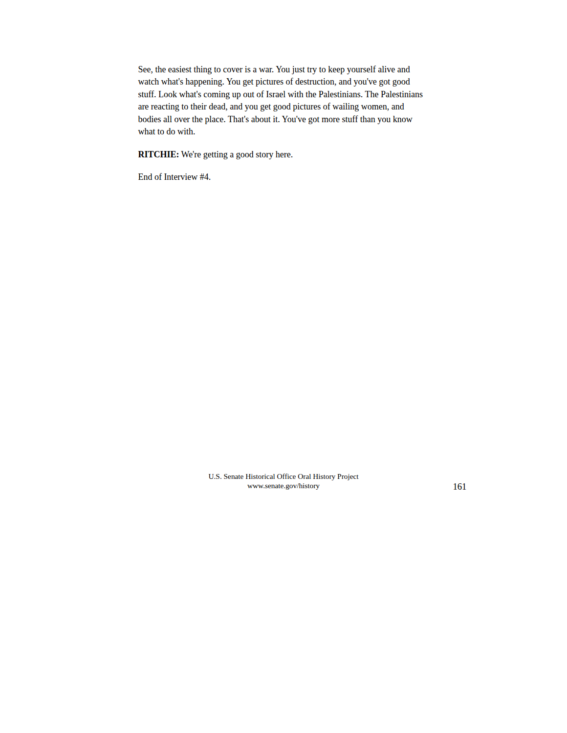See, the easiest thing to cover is a war. You just try to keep yourself alive and watch what's happening. You get pictures of destruction, and you've got good stuff. Look what's coming up out of Israel with the Palestinians. The Palestinians are reacting to their dead, and you get good pictures of wailing women, and bodies all over the place. That's about it. You've got more stuff than you know what to do with.
RITCHIE: We're getting a good story here.
End of Interview #4.
U.S. Senate Historical Office Oral History Project
www.senate.gov/history
161